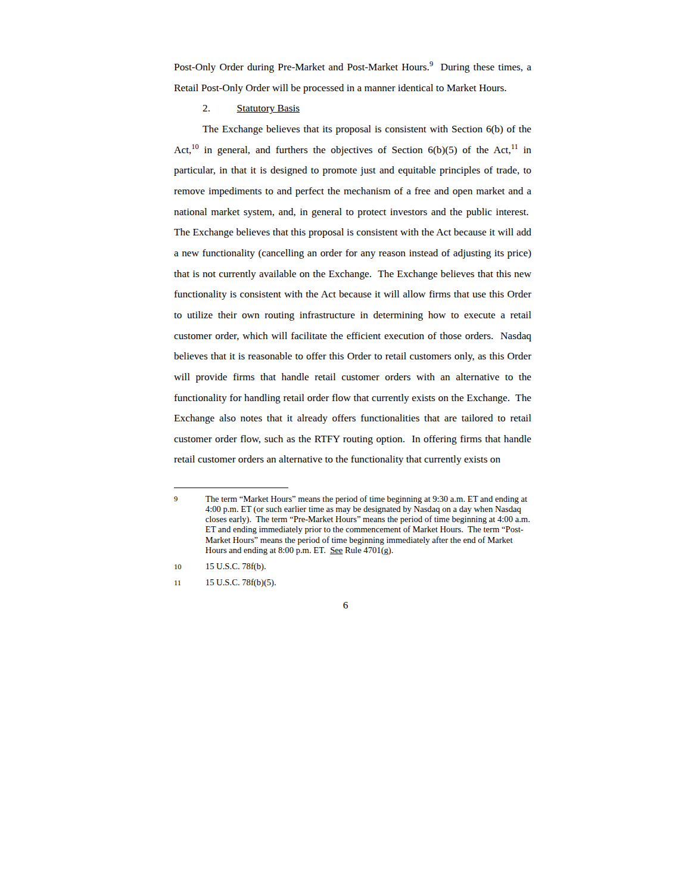Post-Only Order during Pre-Market and Post-Market Hours.9 During these times, a Retail Post-Only Order will be processed in a manner identical to Market Hours.
2. Statutory Basis
The Exchange believes that its proposal is consistent with Section 6(b) of the Act,10 in general, and furthers the objectives of Section 6(b)(5) of the Act,11 in particular, in that it is designed to promote just and equitable principles of trade, to remove impediments to and perfect the mechanism of a free and open market and a national market system, and, in general to protect investors and the public interest. The Exchange believes that this proposal is consistent with the Act because it will add a new functionality (cancelling an order for any reason instead of adjusting its price) that is not currently available on the Exchange. The Exchange believes that this new functionality is consistent with the Act because it will allow firms that use this Order to utilize their own routing infrastructure in determining how to execute a retail customer order, which will facilitate the efficient execution of those orders. Nasdaq believes that it is reasonable to offer this Order to retail customers only, as this Order will provide firms that handle retail customer orders with an alternative to the functionality for handling retail order flow that currently exists on the Exchange. The Exchange also notes that it already offers functionalities that are tailored to retail customer order flow, such as the RTFY routing option. In offering firms that handle retail customer orders an alternative to the functionality that currently exists on
9
The term “Market Hours” means the period of time beginning at 9:30 a.m. ET and ending at 4:00 p.m. ET (or such earlier time as may be designated by Nasdaq on a day when Nasdaq closes early). The term “Pre-Market Hours” means the period of time beginning at 4:00 a.m. ET and ending immediately prior to the commencement of Market Hours. The term “Post-Market Hours” means the period of time beginning immediately after the end of Market Hours and ending at 8:00 p.m. ET. See Rule 4701(g).
10
15 U.S.C. 78f(b).
11
15 U.S.C. 78f(b)(5).
6